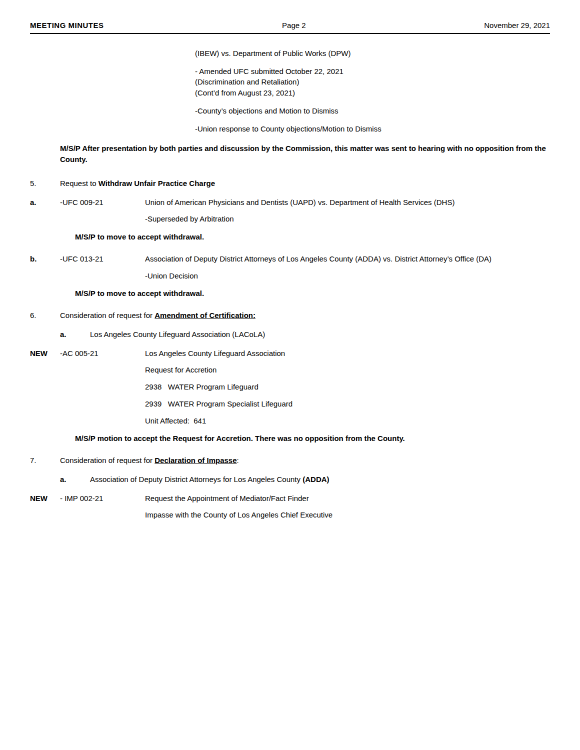MEETING MINUTES Page 2 November 29, 2021
(IBEW) vs. Department of Public Works (DPW)
- Amended UFC submitted October 22, 2021
(Discrimination and Retaliation)
(Cont’d from August 23, 2021)
-County’s objections and Motion to Dismiss
-Union response to County objections/Motion to Dismiss
M/S/P After presentation by both parties and discussion by the Commission, this matter was sent to hearing with no opposition from the County.
5. Request to Withdraw Unfair Practice Charge
a. -UFC 009-21
Union of American Physicians and Dentists (UAPD) vs. Department of Health Services (DHS)
-Superseded by Arbitration
M/S/P to move to accept withdrawal.
b. -UFC 013-21
Association of Deputy District Attorneys of Los Angeles County (ADDA) vs. District Attorney’s Office (DA)
-Union Decision
M/S/P to move to accept withdrawal.
6. Consideration of request for Amendment of Certification:
a. Los Angeles County Lifeguard Association (LACoLA)
NEW -AC 005-21
Los Angeles County Lifeguard Association
Request for Accretion
2938 WATER Program Lifeguard
2939 WATER Program Specialist Lifeguard
Unit Affected: 641
M/S/P motion to accept the Request for Accretion. There was no opposition from the County.
7. Consideration of request for Declaration of Impasse:
a. Association of Deputy District Attorneys for Los Angeles County (ADDA)
NEW - IMP 002-21
Request the Appointment of Mediator/Fact Finder
Impasse with the County of Los Angeles Chief Executive